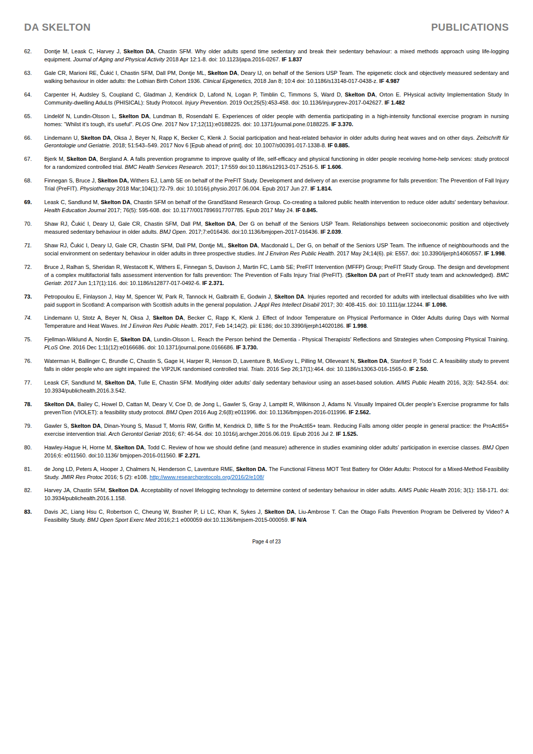DA SKELTON PUBLICATIONS
62. Dontje M, Leask C, Harvey J, Skelton DA, Chastin SFM. Why older adults spend time sedentary and break their sedentary behaviour: a mixed methods approach using life-logging equipment. Journal of Aging and Physical Activity 2018 Apr 12:1-8. doi: 10.1123/japa.2016-0267. IF 1.837
63. Gale CR, Marioni RE, Čukić I, Chastin SFM, Dall PM, Dontje ML, Skelton DA, Deary IJ, on behalf of the Seniors USP Team. The epigenetic clock and objectively measured sedentary and walking behaviour in older adults: the Lothian Birth Cohort 1936. Clinical Epigenetics, 2018 Jan 8; 10:4 doi: 10.1186/s13148-017-0438-z. IF 4.987
64. Carpenter H, Audsley S, Coupland C, Gladman J, Kendrick D, Lafond N, Logan P, Timblin C, Timmons S, Ward D, Skelton DA, Orton E. PHysical activity Implementation Study In Community-dwelling AduLts (PHISICAL): Study Protocol. Injury Prevention. 2019 Oct;25(5):453-458. doi: 10.1136/injuryprev-2017-042627. IF 1.482
65. Lindelöf N, Lundin-Olsson L, Skelton DA, Lundman B, Rosendahl E. Experiences of older people with dementia participating in a high-intensity functional exercise program in nursing homes: “Whilst it’s tough, it's useful”. PLOS One. 2017 Nov 17;12(11):e0188225. doi: 10.1371/journal.pone.0188225. IF 3.370.
66. Lindemann U, Skelton DA, Oksa J, Beyer N, Rapp K, Becker C, Klenk J. Social participation and heat-related behavior in older adults during heat waves and on other days. Zeitschrift für Gerontologie und Geriatrie. 2018; 51:543–549. 2017 Nov 6 [Epub ahead of print]. doi: 10.1007/s00391-017-1338-8. IF 0.885.
67. Bjerk M, Skelton DA, Bergland A. A falls prevention programme to improve quality of life, self-efficacy and physical functioning in older people receiving home-help services: study protocol for a randomized controlled trial. BMC Health Services Research. 2017; 17:559 doi:10.1186/s12913-017-2516-5. IF 1.606.
68. Finnegan S, Bruce J, Skelton DA, Withers EJ, Lamb SE on behalf of the PreFIT Study. Development and delivery of an exercise programme for falls prevention: The Prevention of Fall Injury Trial (PreFIT). Physiotherapy 2018 Mar;104(1):72-79. doi: 10.1016/j.physio.2017.06.004. Epub 2017 Jun 27. IF 1.814.
69. Leask C, Sandlund M, Skelton DA, Chastin SFM on behalf of the GrandStand Research Group. Co-creating a tailored public health intervention to reduce older adults' sedentary behaviour. Health Education Journal 2017; 76(5): 595-608. doi: 10.1177/0017896917707785. Epub 2017 May 24. IF 0.845.
70. Shaw RJ, Čukić I, Deary IJ, Gale CR, Chastin SFM, Dall PM, Skelton DA, Der G on behalf of the Seniors USP Team. Relationships between socioeconomic position and objectively measured sedentary behaviour in older adults. BMJ Open. 2017;7:e016436. doi:10.1136/bmjopen-2017-016436. IF 2.039.
71. Shaw RJ, Čukić I, Deary IJ, Gale CR, Chastin SFM, Dall PM, Dontje ML, Skelton DA, Macdonald L, Der G, on behalf of the Seniors USP Team. The influence of neighbourhoods and the social environment on sedentary behaviour in older adults in three prospective studies. Int J Environ Res Public Health. 2017 May 24;14(6). pii: E557. doi: 10.3390/ijerph14060557. IF 1.998.
72. Bruce J, Ralhan S, Sheridan R, Westacott K, Withers E, Finnegan S, Davison J, Martin FC, Lamb SE; PreFIT Intervention (MFFP) Group; PreFIT Study Group. The design and development of a complex multifactorial falls assessment intervention for falls prevention: The Prevention of Falls Injury Trial (PreFIT). (Skelton DA part of PreFIT study team and acknowledged). BMC Geriatr. 2017 Jun 1;17(1):116. doi: 10.1186/s12877-017-0492-6. IF 2.371.
73. Petropoulou E, Finlayson J, Hay M, Spencer W, Park R, Tannock H, Galbraith E, Godwin J, Skelton DA. Injuries reported and recorded for adults with intellectual disabilities who live with paid support in Scotland: A comparison with Scottish adults in the general population. J Appl Res Intellect Disabil 2017; 30: 408-415. doi: 10.1111/jar.12244. IF 1.098.
74. Lindemann U, Stotz A, Beyer N, Oksa J, Skelton DA, Becker C, Rapp K, Klenk J. Effect of Indoor Temperature on Physical Performance in Older Adults during Days with Normal Temperature and Heat Waves. Int J Environ Res Public Health. 2017, Feb 14;14(2). pii: E186; doi:10.3390/ijerph14020186. IF 1.998.
75. Fjellman-Wiklund A, Nordin E, Skelton DA, Lundin-Olsson L. Reach the Person behind the Dementia - Physical Therapists' Reflections and Strategies when Composing Physical Training. PLoS One. 2016 Dec 1;11(12):e0166686. doi: 10.1371/journal.pone.0166686. IF 3.730.
76. Waterman H, Ballinger C, Brundle C, Chastin S, Gage H, Harper R, Henson D, Laventure B, McEvoy L, Pilling M, Olleveant N, Skelton DA, Stanford P, Todd C. A feasibility study to prevent falls in older people who are sight impaired: the VIP2UK randomised controlled trial. Trials. 2016 Sep 26;17(1):464. doi: 10.1186/s13063-016-1565-0. IF 2.50.
77. Leask CF, Sandlund M, Skelton DA, Tulle E, Chastin SFM. Modifying older adults’ daily sedentary behaviour using an asset-based solution. AIMS Public Health 2016, 3(3): 542-554. doi: 10.3934/publichealth.2016.3.542.
78. Skelton DA, Bailey C, Howel D, Cattan M, Deary V, Coe D, de Jong L, Gawler S, Gray J, Lampitt R, Wilkinson J, Adams N. Visually Impaired OLder people’s Exercise programme for falls prevenTion (VIOLET): a feasibility study protocol. BMJ Open 2016 Aug 2;6(8):e011996. doi: 10.1136/bmjopen-2016-011996. IF 2.562.
79. Gawler S, Skelton DA, Dinan-Young S, Masud T, Morris RW, Griffin M, Kendrick D, Iliffe S for the ProAct65+ team. Reducing Falls among older people in general practice: the ProAct65+ exercise intervention trial. Arch Gerontol Geriatr 2016; 67: 46-54. doi: 10.1016/j.archger.2016.06.019. Epub 2016 Jul 2. IF 1.525.
80. Hawley-Hague H, Horne M, Skelton DA, Todd C. Review of how we should define (and measure) adherence in studies examining older adults’ participation in exercise classes. BMJ Open 2016;6: e011560. doi:10.1136/ bmjopen-2016-011560. IF 2.271.
81. de Jong LD, Peters A, Hooper J, Chalmers N, Henderson C, Laventure RME, Skelton DA. The Functional Fitness MOT Test Battery for Older Adults: Protocol for a Mixed-Method Feasibility Study. JMIR Res Protoc 2016; 5 (2): e108. http://www.researchprotocols.org/2016/2/e108/
82. Harvey JA, Chastin SFM, Skelton DA. Acceptability of novel lifelogging technology to determine context of sedentary behaviour in older adults. AIMS Public Health 2016; 3(1): 158-171. doi: 10.3934/publichealth.2016.1.158.
83. Davis JC, Liang Hsu C, Robertson C, Cheung W, Brasher P, Li LC, Khan K, Sykes J, Skelton DA, Liu-Ambrose T. Can the Otago Falls Prevention Program be Delivered by Video? A Feasibility Study. BMJ Open Sport Exerc Med 2016;2:1 e000059 doi:10.1136/bmjsem-2015-000059. IF N/A
Page 4 of 23